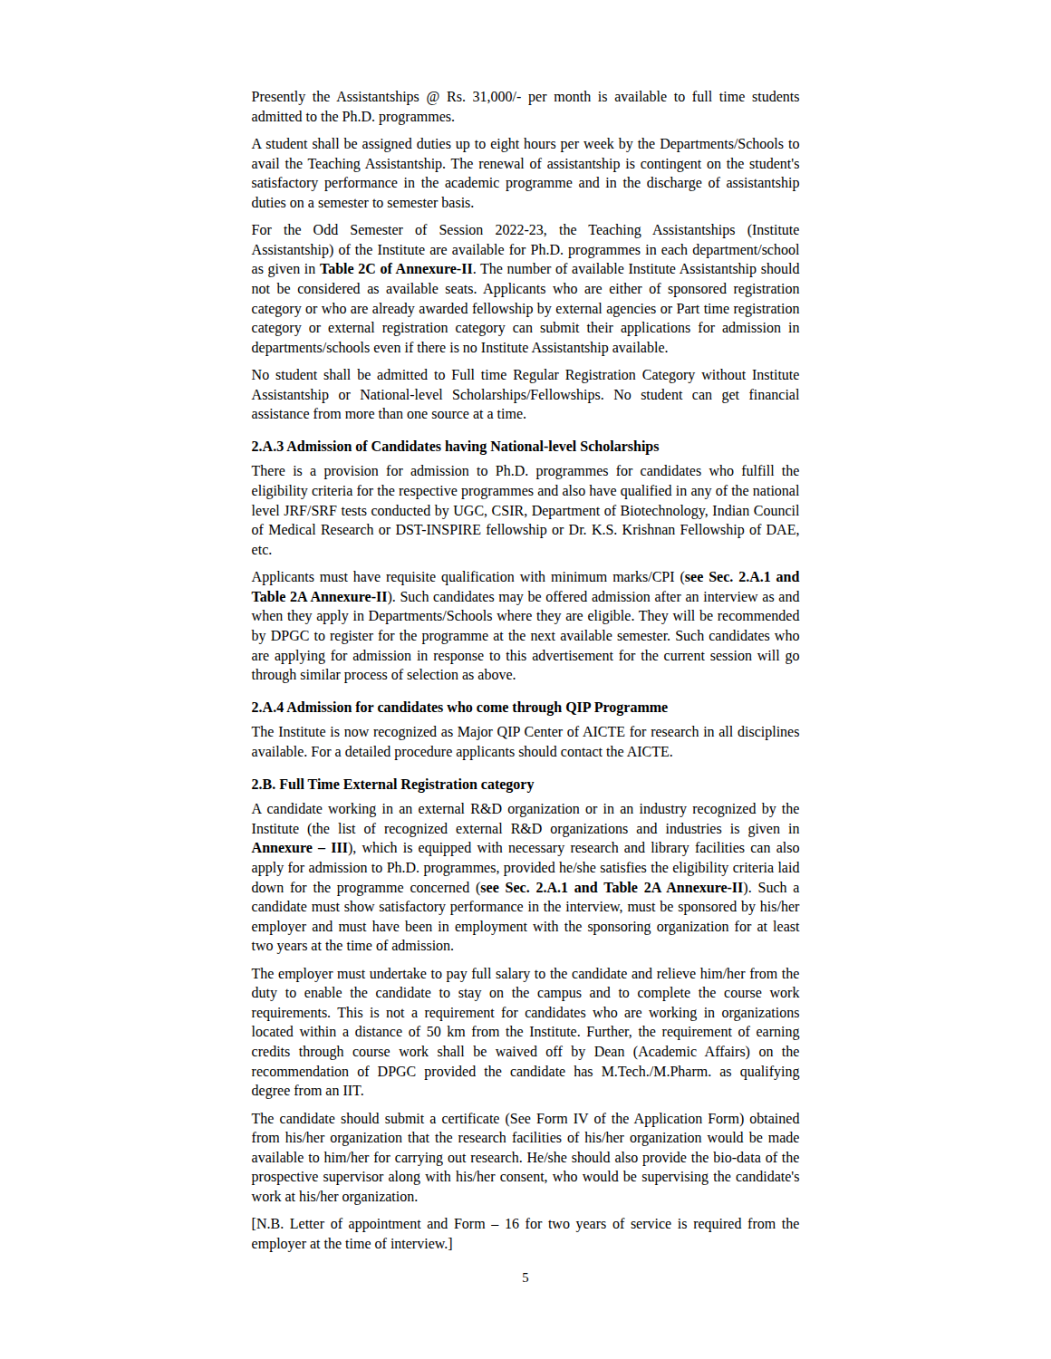Presently the Assistantships @ Rs. 31,000/- per month is available to full time students admitted to the Ph.D. programmes.
A student shall be assigned duties up to eight hours per week by the Departments/Schools to avail the Teaching Assistantship. The renewal of assistantship is contingent on the student's satisfactory performance in the academic programme and in the discharge of assistantship duties on a semester to semester basis.
For the Odd Semester of Session 2022-23, the Teaching Assistantships (Institute Assistantship) of the Institute are available for Ph.D. programmes in each department/school as given in Table 2C of Annexure-II. The number of available Institute Assistantship should not be considered as available seats. Applicants who are either of sponsored registration category or who are already awarded fellowship by external agencies or Part time registration category or external registration category can submit their applications for admission in departments/schools even if there is no Institute Assistantship available.
No student shall be admitted to Full time Regular Registration Category without Institute Assistantship or National-level Scholarships/Fellowships. No student can get financial assistance from more than one source at a time.
2.A.3 Admission of Candidates having National-level Scholarships
There is a provision for admission to Ph.D. programmes for candidates who fulfill the eligibility criteria for the respective programmes and also have qualified in any of the national level JRF/SRF tests conducted by UGC, CSIR, Department of Biotechnology, Indian Council of Medical Research or DST-INSPIRE fellowship or Dr. K.S. Krishnan Fellowship of DAE, etc.
Applicants must have requisite qualification with minimum marks/CPI (see Sec. 2.A.1 and Table 2A Annexure-II). Such candidates may be offered admission after an interview as and when they apply in Departments/Schools where they are eligible. They will be recommended by DPGC to register for the programme at the next available semester. Such candidates who are applying for admission in response to this advertisement for the current session will go through similar process of selection as above.
2.A.4 Admission for candidates who come through QIP Programme
The Institute is now recognized as Major QIP Center of AICTE for research in all disciplines available. For a detailed procedure applicants should contact the AICTE.
2.B. Full Time External Registration category
A candidate working in an external R&D organization or in an industry recognized by the Institute (the list of recognized external R&D organizations and industries is given in Annexure – III), which is equipped with necessary research and library facilities can also apply for admission to Ph.D. programmes, provided he/she satisfies the eligibility criteria laid down for the programme concerned (see Sec. 2.A.1 and Table 2A Annexure-II). Such a candidate must show satisfactory performance in the interview, must be sponsored by his/her employer and must have been in employment with the sponsoring organization for at least two years at the time of admission.
The employer must undertake to pay full salary to the candidate and relieve him/her from the duty to enable the candidate to stay on the campus and to complete the course work requirements. This is not a requirement for candidates who are working in organizations located within a distance of 50 km from the Institute. Further, the requirement of earning credits through course work shall be waived off by Dean (Academic Affairs) on the recommendation of DPGC provided the candidate has M.Tech./M.Pharm. as qualifying degree from an IIT.
The candidate should submit a certificate (See Form IV of the Application Form) obtained from his/her organization that the research facilities of his/her organization would be made available to him/her for carrying out research. He/she should also provide the bio-data of the prospective supervisor along with his/her consent, who would be supervising the candidate's work at his/her organization.
[N.B. Letter of appointment and Form – 16 for two years of service is required from the employer at the time of interview.]
5